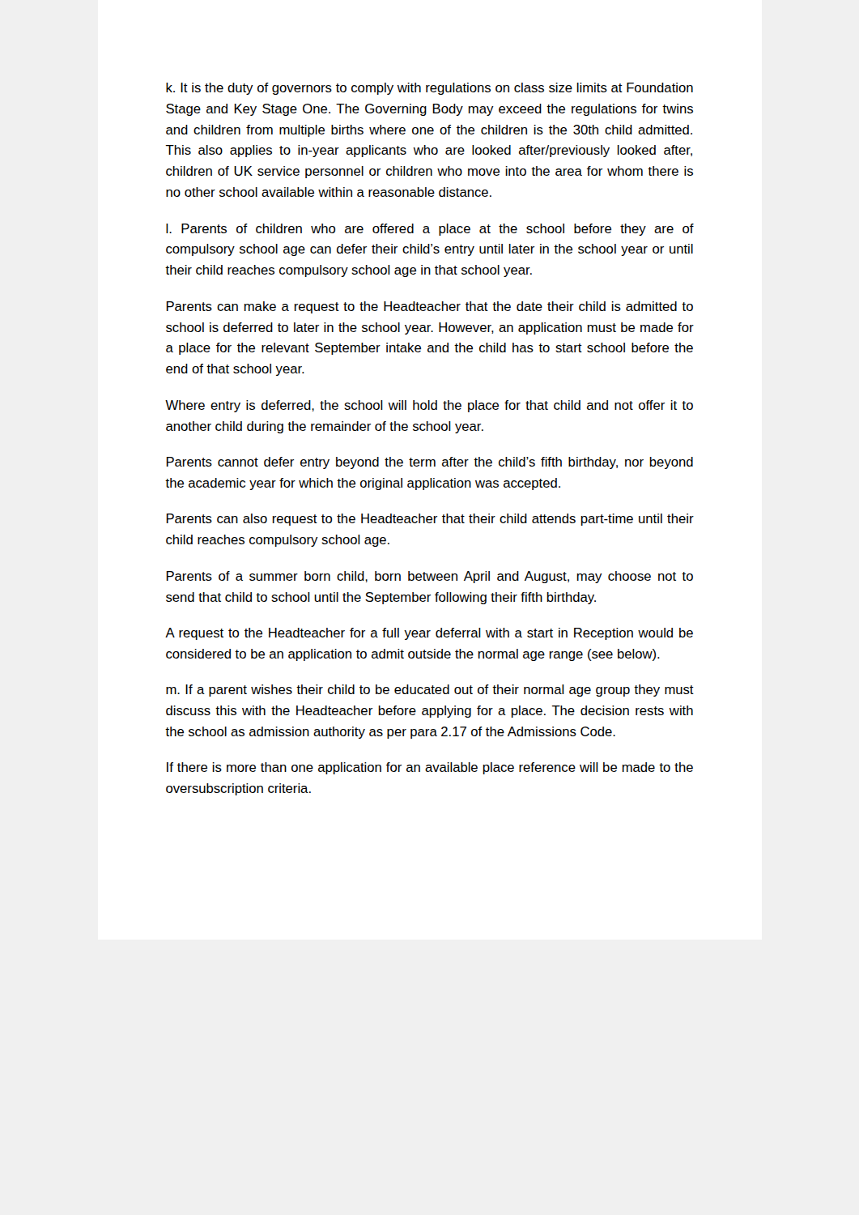k. It is the duty of governors to comply with regulations on class size limits at Foundation Stage and Key Stage One. The Governing Body may exceed the regulations for twins and children from multiple births where one of the children is the 30th child admitted. This also applies to in-year applicants who are looked after/previously looked after, children of UK service personnel or children who move into the area for whom there is no other school available within a reasonable distance.
l. Parents of children who are offered a place at the school before they are of compulsory school age can defer their child’s entry until later in the school year or until their child reaches compulsory school age in that school year.
Parents can make a request to the Headteacher that the date their child is admitted to school is deferred to later in the school year. However, an application must be made for a place for the relevant September intake and the child has to start school before the end of that school year.
Where entry is deferred, the school will hold the place for that child and not offer it to another child during the remainder of the school year.
Parents cannot defer entry beyond the term after the child’s fifth birthday, nor beyond the academic year for which the original application was accepted.
Parents can also request to the Headteacher that their child attends part-time until their child reaches compulsory school age.
Parents of a summer born child, born between April and August, may choose not to send that child to school until the September following their fifth birthday.
A request to the Headteacher for a full year deferral with a start in Reception would be considered to be an application to admit outside the normal age range (see below).
m. If a parent wishes their child to be educated out of their normal age group they must discuss this with the Headteacher before applying for a place. The decision rests with the school as admission authority as per para 2.17 of the Admissions Code.
If there is more than one application for an available place reference will be made to the oversubscription criteria.